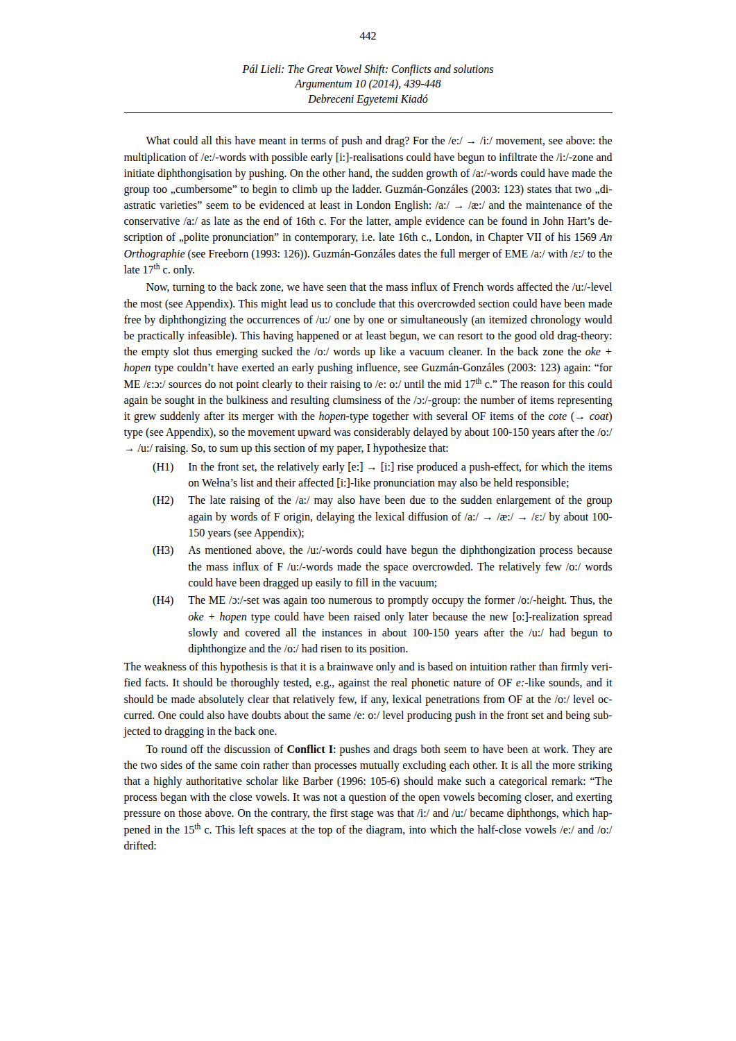442
Pál Lieli: The Great Vowel Shift: Conflicts and solutions
Argumentum 10 (2014), 439-448
Debreceni Egyetemi Kiadó
What could all this have meant in terms of push and drag? For the /e:/ → /i:/ movement, see above: the multiplication of /e:/-words with possible early [i:]-realisations could have begun to infiltrate the /i:/-zone and initiate diphthongisation by pushing. On the other hand, the sudden growth of /a:/-words could have made the group too „cumbersome” to begin to climb up the ladder. Guzmán-Gonzáles (2003: 123) states that two „diastratic varieties” seem to be evidenced at least in London English: /a:/ → /æ:/ and the maintenance of the conservative /a:/ as late as the end of 16th c. For the latter, ample evidence can be found in John Hart’s description of „polite pronunciation” in contemporary, i.e. late 16th c., London, in Chapter VII of his 1569 An Orthographie (see Freeborn (1993: 126)). Guzmán-Gonzáles dates the full merger of EME /a:/ with /ɛ:/ to the late 17th c. only.
Now, turning to the back zone, we have seen that the mass influx of French words affected the /u:/-level the most (see Appendix). This might lead us to conclude that this overcrowded section could have been made free by diphthongizing the occurrences of /u:/ one by one or simultaneously (an itemized chronology would be practically infeasible). This having happened or at least begun, we can resort to the good old drag-theory: the empty slot thus emerging sucked the /o:/ words up like a vacuum cleaner. In the back zone the oke + hopen type couldn’t have exerted an early pushing influence, see Guzmán-Gonzáles (2003: 123) again: “for ME /ɛ:ɔ:/ sources do not point clearly to their raising to /e: o:/ until the mid 17th c.” The reason for this could again be sought in the bulkiness and resulting clumsiness of the /ɔ:/-group: the number of items representing it grew suddenly after its merger with the hopen-type together with several OF items of the cote (→ coat) type (see Appendix), so the movement upward was considerably delayed by about 100-150 years after the /o:/ → /u:/ raising. So, to sum up this section of my paper, I hypothesize that:
(H1) In the front set, the relatively early [e:] → [i:] rise produced a push-effect, for which the items on Wełna’s list and their affected [i:]-like pronunciation may also be held responsible;
(H2) The late raising of the /a:/ may also have been due to the sudden enlargement of the group again by words of F origin, delaying the lexical diffusion of /a:/ → /æ:/ → /ɛ:/ by about 100-150 years (see Appendix);
(H3) As mentioned above, the /u:/-words could have begun the diphthongization process because the mass influx of F /u:/-words made the space overcrowded. The relatively few /o:/ words could have been dragged up easily to fill in the vacuum;
(H4) The ME /ɔ:/-set was again too numerous to promptly occupy the former /o:/-height. Thus, the oke + hopen type could have been raised only later because the new [o:]-realization spread slowly and covered all the instances in about 100-150 years after the /u:/ had begun to diphthongize and the /o:/ had risen to its position.
The weakness of this hypothesis is that it is a brainwave only and is based on intuition rather than firmly verified facts. It should be thoroughly tested, e.g., against the real phonetic nature of OF e:-like sounds, and it should be made absolutely clear that relatively few, if any, lexical penetrations from OF at the /o:/ level occurred. One could also have doubts about the same /e: o:/ level producing push in the front set and being subjected to dragging in the back one.
To round off the discussion of Conflict I: pushes and drags both seem to have been at work. They are the two sides of the same coin rather than processes mutually excluding each other. It is all the more striking that a highly authoritative scholar like Barber (1996: 105-6) should make such a categorical remark: “The process began with the close vowels. It was not a question of the open vowels becoming closer, and exerting pressure on those above. On the contrary, the first stage was that /i:/ and /u:/ became diphthongs, which happened in the 15th c. This left spaces at the top of the diagram, into which the half-close vowels /e:/ and /o:/ drifted: